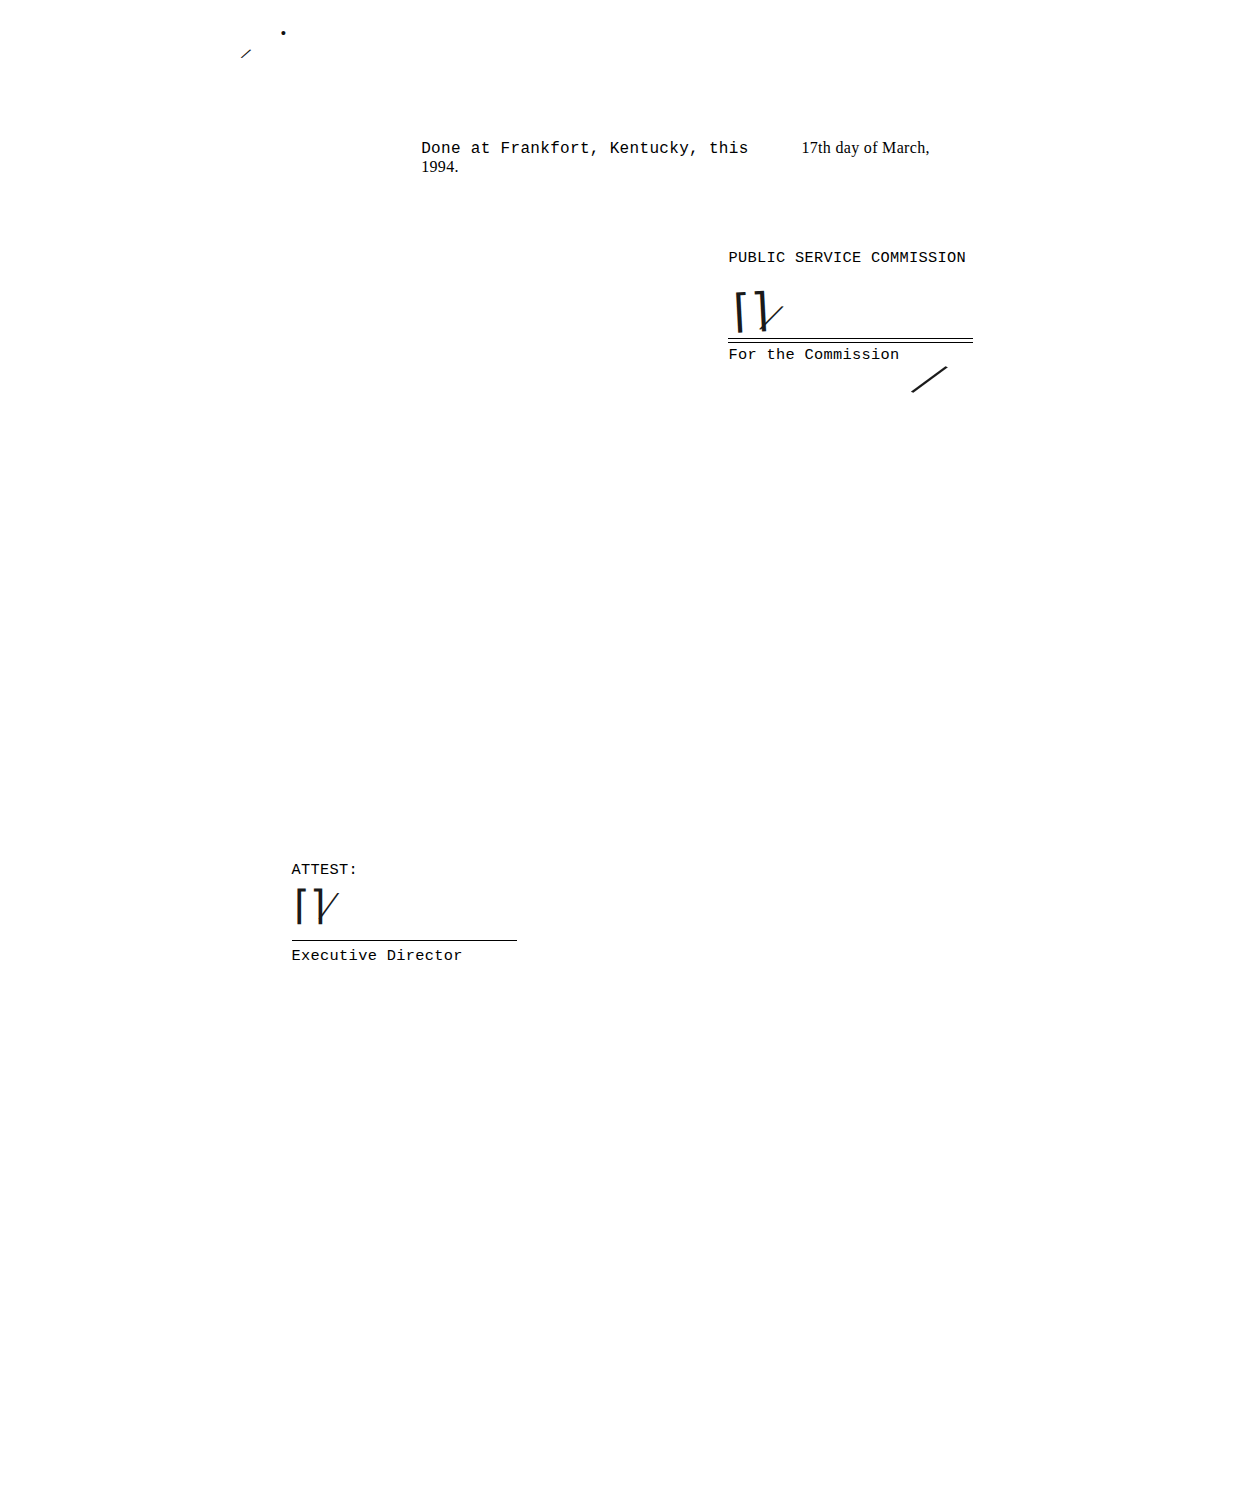• /
Done at Frankfort, Kentucky, this 17th day of March, 1994.
PUBLIC SERVICE COMMISSION
⌈⌉⁄
For the Commission
⁄
ATTEST:
⌈⌉⁄
Executive Director